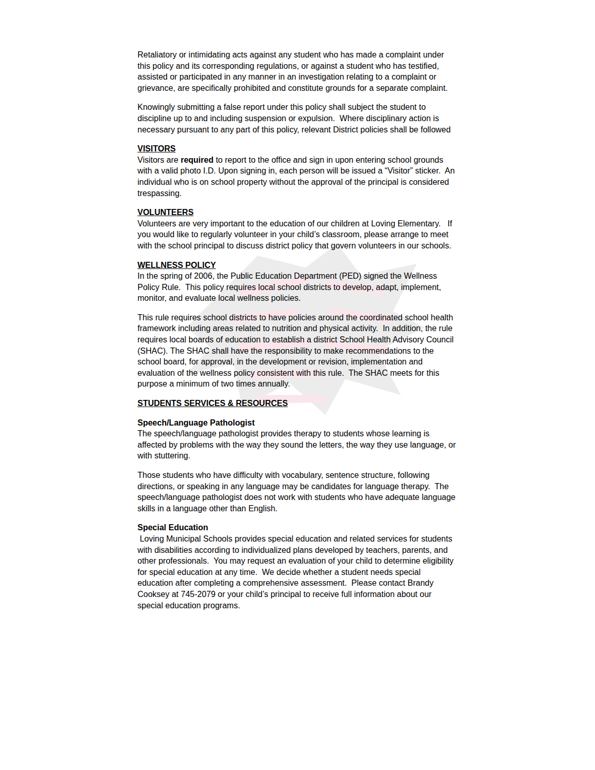Retaliatory or intimidating acts against any student who has made a complaint under this policy and its corresponding regulations, or against a student who has testified, assisted or participated in any manner in an investigation relating to a complaint or grievance, are specifically prohibited and constitute grounds for a separate complaint.
Knowingly submitting a false report under this policy shall subject the student to discipline up to and including suspension or expulsion. Where disciplinary action is necessary pursuant to any part of this policy, relevant District policies shall be followed
VISITORS
Visitors are required to report to the office and sign in upon entering school grounds with a valid photo I.D. Upon signing in, each person will be issued a “Visitor” sticker. An individual who is on school property without the approval of the principal is considered trespassing.
VOLUNTEERS
Volunteers are very important to the education of our children at Loving Elementary. If you would like to regularly volunteer in your child’s classroom, please arrange to meet with the school principal to discuss district policy that govern volunteers in our schools.
WELLNESS POLICY
In the spring of 2006, the Public Education Department (PED) signed the Wellness Policy Rule. This policy requires local school districts to develop, adapt, implement, monitor, and evaluate local wellness policies.
This rule requires school districts to have policies around the coordinated school health framework including areas related to nutrition and physical activity. In addition, the rule requires local boards of education to establish a district School Health Advisory Council (SHAC). The SHAC shall have the responsibility to make recommendations to the school board, for approval, in the development or revision, implementation and evaluation of the wellness policy consistent with this rule. The SHAC meets for this purpose a minimum of two times annually.
STUDENTS SERVICES & RESOURCES
Speech/Language Pathologist
The speech/language pathologist provides therapy to students whose learning is affected by problems with the way they sound the letters, the way they use language, or with stuttering.
Those students who have difficulty with vocabulary, sentence structure, following directions, or speaking in any language may be candidates for language therapy. The speech/language pathologist does not work with students who have adequate language skills in a language other than English.
Special Education
Loving Municipal Schools provides special education and related services for students with disabilities according to individualized plans developed by teachers, parents, and other professionals. You may request an evaluation of your child to determine eligibility for special education at any time. We decide whether a student needs special education after completing a comprehensive assessment. Please contact Brandy Cooksey at 745-2079 or your child’s principal to receive full information about our special education programs.